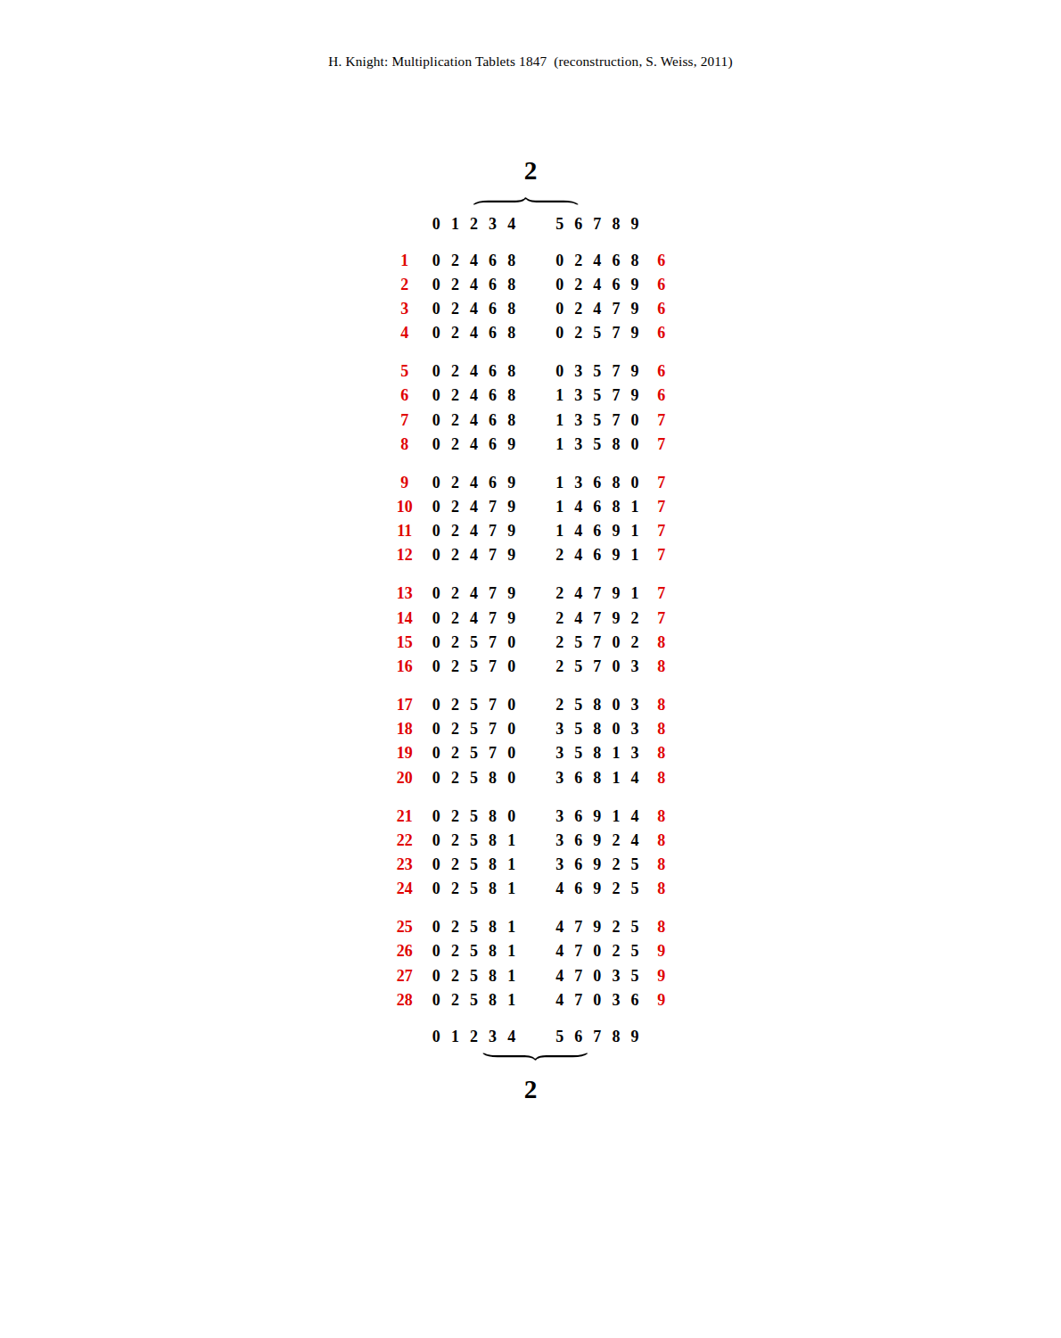H. Knight: Multiplication Tablets 1847 (reconstruction, S. Weiss, 2011)
2
︷
| | 0 | 1 | 2 | 3 | 4 | | 5 | 6 | 7 | 8 | 9 | |
| 1 | 0 | 2 | 4 | 6 | 8 | | 0 | 2 | 4 | 6 | 8 | 6 |
| 2 | 0 | 2 | 4 | 6 | 8 | | 0 | 2 | 4 | 6 | 9 | 6 |
| 3 | 0 | 2 | 4 | 6 | 8 | | 0 | 2 | 4 | 7 | 9 | 6 |
| 4 | 0 | 2 | 4 | 6 | 8 | | 0 | 2 | 5 | 7 | 9 | 6 |
| 5 | 0 | 2 | 4 | 6 | 8 | | 0 | 3 | 5 | 7 | 9 | 6 |
| 6 | 0 | 2 | 4 | 6 | 8 | | 1 | 3 | 5 | 7 | 9 | 6 |
| 7 | 0 | 2 | 4 | 6 | 8 | | 1 | 3 | 5 | 7 | 0 | 7 |
| 8 | 0 | 2 | 4 | 6 | 9 | | 1 | 3 | 5 | 8 | 0 | 7 |
| 9 | 0 | 2 | 4 | 6 | 9 | | 1 | 3 | 6 | 8 | 0 | 7 |
| 10 | 0 | 2 | 4 | 7 | 9 | | 1 | 4 | 6 | 8 | 1 | 7 |
| 11 | 0 | 2 | 4 | 7 | 9 | | 1 | 4 | 6 | 9 | 1 | 7 |
| 12 | 0 | 2 | 4 | 7 | 9 | | 2 | 4 | 6 | 9 | 1 | 7 |
| 13 | 0 | 2 | 4 | 7 | 9 | | 2 | 4 | 7 | 9 | 1 | 7 |
| 14 | 0 | 2 | 4 | 7 | 9 | | 2 | 4 | 7 | 9 | 2 | 7 |
| 15 | 0 | 2 | 5 | 7 | 0 | | 2 | 5 | 7 | 0 | 2 | 8 |
| 16 | 0 | 2 | 5 | 7 | 0 | | 2 | 5 | 7 | 0 | 3 | 8 |
| 17 | 0 | 2 | 5 | 7 | 0 | | 2 | 5 | 8 | 0 | 3 | 8 |
| 18 | 0 | 2 | 5 | 7 | 0 | | 3 | 5 | 8 | 0 | 3 | 8 |
| 19 | 0 | 2 | 5 | 7 | 0 | | 3 | 5 | 8 | 1 | 3 | 8 |
| 20 | 0 | 2 | 5 | 8 | 0 | | 3 | 6 | 8 | 1 | 4 | 8 |
| 21 | 0 | 2 | 5 | 8 | 0 | | 3 | 6 | 9 | 1 | 4 | 8 |
| 22 | 0 | 2 | 5 | 8 | 1 | | 3 | 6 | 9 | 2 | 4 | 8 |
| 23 | 0 | 2 | 5 | 8 | 1 | | 3 | 6 | 9 | 2 | 5 | 8 |
| 24 | 0 | 2 | 5 | 8 | 1 | | 4 | 6 | 9 | 2 | 5 | 8 |
| 25 | 0 | 2 | 5 | 8 | 1 | | 4 | 7 | 9 | 2 | 5 | 8 |
| 26 | 0 | 2 | 5 | 8 | 1 | | 4 | 7 | 0 | 2 | 5 | 9 |
| 27 | 0 | 2 | 5 | 8 | 1 | | 4 | 7 | 0 | 3 | 5 | 9 |
| 28 | 0 | 2 | 5 | 8 | 1 | | 4 | 7 | 0 | 3 | 6 | 9 |
| | 0 | 1 | 2 | 3 | 4 | | 5 | 6 | 7 | 8 | 9 | |
︷
2